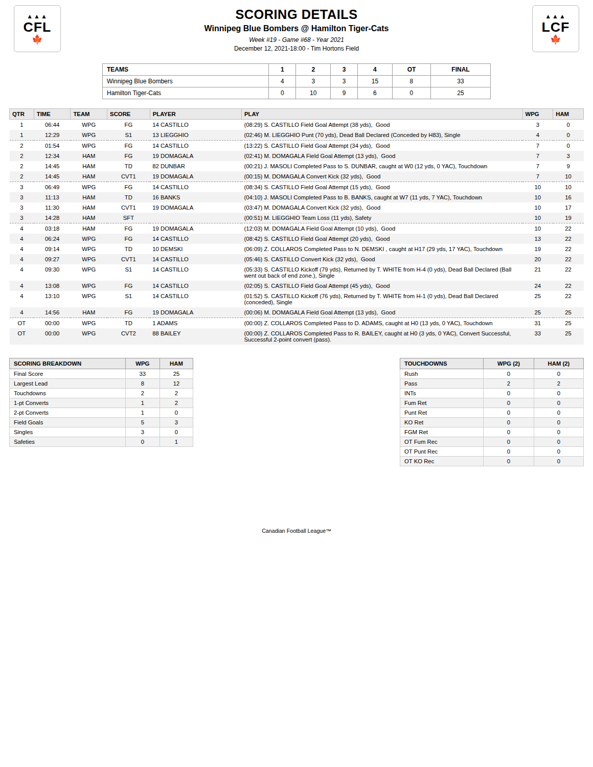▲▲▲
CFL
🍁
SCORING DETAILS
Winnipeg Blue Bombers @ Hamilton Tiger-Cats
Week #19 - Game #68 - Year 2021
December 12, 2021-18:00 - Tim Hortons Field
▲▲▲
LCF
🍁
| TEAMS | 1 | 2 | 3 | 4 | OT | FINAL |
| --- | --- | --- | --- | --- | --- | --- |
| Winnipeg Blue Bombers | 4 | 3 | 3 | 15 | 8 | 33 |
| Hamilton Tiger-Cats | 0 | 10 | 9 | 6 | 0 | 25 |
| QTR | TIME | TEAM | SCORE | PLAYER | PLAY | WPG | HAM |
| --- | --- | --- | --- | --- | --- | --- | --- |
| 1 | 06:44 | WPG | FG | 14 CASTILLO | (08:29) S. CASTILLO Field Goal Attempt (38 yds), Good | 3 | 0 |
| 1 | 12:29 | WPG | S1 | 13 LIEGGHIO | (02:46) M. LIEGGHIO Punt (70 yds), Dead Ball Declared (Conceded by H83), Single | 4 | 0 |
| 2 | 01:54 | WPG | FG | 14 CASTILLO | (13:22) S. CASTILLO Field Goal Attempt (34 yds), Good | 7 | 0 |
| 2 | 12:34 | HAM | FG | 19 DOMAGALA | (02:41) M. DOMAGALA Field Goal Attempt (13 yds), Good | 7 | 3 |
| 2 | 14:45 | HAM | TD | 82 DUNBAR | (00:21) J. MASOLI Completed Pass to S. DUNBAR, caught at W0 (12 yds, 0 YAC), Touchdown | 7 | 9 |
| 2 | 14:45 | HAM | CVT1 | 19 DOMAGALA | (00:15) M. DOMAGALA Convert Kick (32 yds), Good | 7 | 10 |
| 3 | 06:49 | WPG | FG | 14 CASTILLO | (08:34) S. CASTILLO Field Goal Attempt (15 yds), Good | 10 | 10 |
| 3 | 11:13 | HAM | TD | 16 BANKS | (04:10) J. MASOLI Completed Pass to B. BANKS, caught at W7 (11 yds, 7 YAC), Touchdown | 10 | 16 |
| 3 | 11:30 | HAM | CVT1 | 19 DOMAGALA | (03:47) M. DOMAGALA Convert Kick (32 yds), Good | 10 | 17 |
| 3 | 14:28 | HAM | SFT | | (00:51) M. LIEGGHIO Team Loss (11 yds), Safety | 10 | 19 |
| 4 | 03:18 | HAM | FG | 19 DOMAGALA | (12:03) M. DOMAGALA Field Goal Attempt (10 yds), Good | 10 | 22 |
| 4 | 06:24 | WPG | FG | 14 CASTILLO | (08:42) S. CASTILLO Field Goal Attempt (20 yds), Good | 13 | 22 |
| 4 | 09:14 | WPG | TD | 10 DEMSKI | (06:09) Z. COLLAROS Completed Pass to N. DEMSKI , caught at H17 (29 yds, 17 YAC), Touchdown | 19 | 22 |
| 4 | 09:27 | WPG | CVT1 | 14 CASTILLO | (05:46) S. CASTILLO Convert Kick (32 yds), Good | 20 | 22 |
| 4 | 09:30 | WPG | S1 | 14 CASTILLO | (05:33) S. CASTILLO Kickoff (79 yds), Returned by T. WHITE from H-4 (0 yds), Dead Ball Declared (Ball went out back of end zone.), Single | 21 | 22 |
| 4 | 13:08 | WPG | FG | 14 CASTILLO | (02:05) S. CASTILLO Field Goal Attempt (45 yds), Good | 24 | 22 |
| 4 | 13:10 | WPG | S1 | 14 CASTILLO | (01:52) S. CASTILLO Kickoff (76 yds), Returned by T. WHITE from H-1 (0 yds), Dead Ball Declared (conceded), Single | 25 | 22 |
| 4 | 14:56 | HAM | FG | 19 DOMAGALA | (00:06) M. DOMAGALA Field Goal Attempt (13 yds), Good | 25 | 25 |
| OT | 00:00 | WPG | TD | 1 ADAMS | (00:00) Z. COLLAROS Completed Pass to D. ADAMS, caught at H0 (13 yds, 0 YAC), Touchdown | 31 | 25 |
| OT | 00:00 | WPG | CVT2 | 88 BAILEY | (00:00) Z. COLLAROS Completed Pass to R. BAILEY, caught at H0 (3 yds, 0 YAC), Convert Successful, Successful 2-point convert (pass). | 33 | 25 |
| SCORING BREAKDOWN | WPG | HAM |
| --- | --- | --- |
| Final Score | 33 | 25 |
| Largest Lead | 8 | 12 |
| Touchdowns | 2 | 2 |
| 1-pt Converts | 1 | 2 |
| 2-pt Converts | 1 | 0 |
| Field Goals | 5 | 3 |
| Singles | 3 | 0 |
| Safeties | 0 | 1 |
| TOUCHDOWNS | WPG (2) | HAM (2) |
| --- | --- | --- |
| Rush | 0 | 0 |
| Pass | 2 | 2 |
| INTs | 0 | 0 |
| Fum Ret | 0 | 0 |
| Punt Ret | 0 | 0 |
| KO Ret | 0 | 0 |
| FGM Ret | 0 | 0 |
| OT Fum Rec | 0 | 0 |
| OT Punt Rec | 0 | 0 |
| OT KO Rec | 0 | 0 |
Canadian Football League™